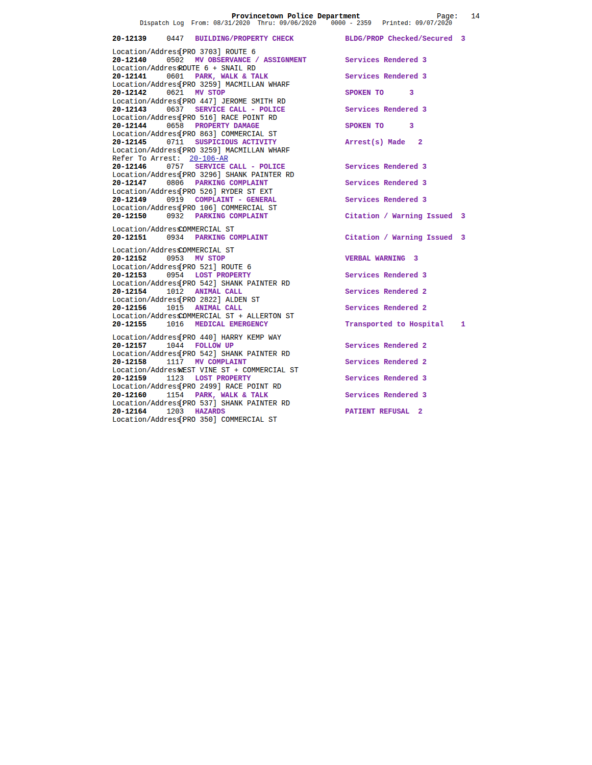Page: 14
Provincetown Police Department
Dispatch Log From: 08/31/2020 Thru: 09/06/2020 0000 - 2359 Printed: 09/07/2020
| 20-12139 | 0447 | BUILDING/PROPERTY CHECK | BLDG/PROP Checked/Secured 3 |
| Location/Address: [PRO 3703] ROUTE 6 |
| 20-12140 | 0502 | MV OBSERVANCE / ASSIGNMENT | Services Rendered 3 |
| Location/Address: ROUTE 6 + SNAIL RD |
| 20-12141 | 0601 | PARK, WALK & TALK | Services Rendered 3 |
| Location/Address: [PRO 3259] MACMILLAN WHARF |
| 20-12142 | 0621 | MV STOP | SPOKEN TO 3 |
| Location/Address: [PRO 447] JEROME SMITH RD |
| 20-12143 | 0637 | SERVICE CALL - POLICE | Services Rendered 3 |
| Location/Address: [PRO 516] RACE POINT RD |
| 20-12144 | 0658 | PROPERTY DAMAGE | SPOKEN TO 3 |
| Location/Address: [PRO 863] COMMERCIAL ST |
| 20-12145 | 0711 | SUSPICIOUS ACTIVITY | Arrest(s) Made 2 |
| Location/Address: [PRO 3259] MACMILLAN WHARF |
| Refer To Arrest: 20-106-AR |
| 20-12146 | 0757 | SERVICE CALL - POLICE | Services Rendered 3 |
| Location/Address: [PRO 3296] SHANK PAINTER RD |
| 20-12147 | 0806 | PARKING COMPLAINT | Services Rendered 3 |
| Location/Address: [PRO 526] RYDER ST EXT |
| 20-12149 | 0919 | COMPLAINT - GENERAL | Services Rendered 3 |
| Location/Address: [PRO 106] COMMERCIAL ST |
| 20-12150 | 0932 | PARKING COMPLAINT | Citation / Warning Issued 3 |
| Location/Address: COMMERCIAL ST |
| 20-12151 | 0934 | PARKING COMPLAINT | Citation / Warning Issued 3 |
| Location/Address: COMMERCIAL ST |
| 20-12152 | 0953 | MV STOP | VERBAL WARNING 3 |
| Location/Address: [PRO 521] ROUTE 6 |
| 20-12153 | 0954 | LOST PROPERTY | Services Rendered 3 |
| Location/Address: [PRO 542] SHANK PAINTER RD |
| 20-12154 | 1012 | ANIMAL CALL | Services Rendered 2 |
| Location/Address: [PRO 2822] ALDEN ST |
| 20-12156 | 1015 | ANIMAL CALL | Services Rendered 2 |
| Location/Address: COMMERCIAL ST + ALLERTON ST |
| 20-12155 | 1016 | MEDICAL EMERGENCY | Transported to Hospital 1 |
| Location/Address: [PRO 440] HARRY KEMP WAY |
| 20-12157 | 1044 | FOLLOW UP | Services Rendered 2 |
| Location/Address: [PRO 542] SHANK PAINTER RD |
| 20-12158 | 1117 | MV COMPLAINT | Services Rendered 2 |
| Location/Address: WEST VINE ST + COMMERCIAL ST |
| 20-12159 | 1123 | LOST PROPERTY | Services Rendered 3 |
| Location/Address: [PRO 2499] RACE POINT RD |
| 20-12160 | 1154 | PARK, WALK & TALK | Services Rendered 3 |
| Location/Address: [PRO 537] SHANK PAINTER RD |
| 20-12164 | 1203 | HAZARDS | PATIENT REFUSAL 2 |
| Location/Address: [PRO 350] COMMERCIAL ST |